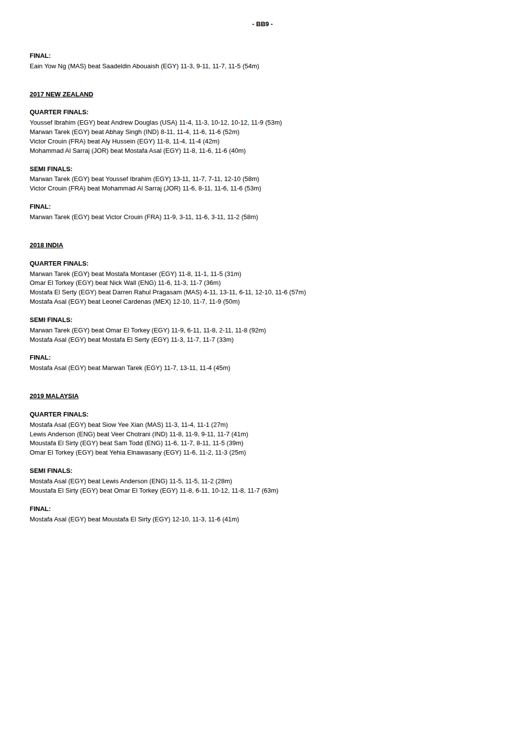- BB9 -
FINAL:
Eain Yow Ng (MAS) beat Saadeldin Abouaish (EGY) 11-3, 9-11, 11-7, 11-5 (54m)
2017 NEW ZEALAND
QUARTER FINALS:
Youssef Ibrahim (EGY) beat Andrew Douglas (USA) 11-4, 11-3, 10-12, 10-12, 11-9 (53m)
Marwan Tarek (EGY) beat Abhay Singh (IND) 8-11, 11-4, 11-6, 11-6 (52m)
Victor Crouin (FRA) beat Aly Hussein (EGY) 11-8, 11-4, 11-4 (42m)
Mohammad Al Sarraj (JOR) beat Mostafa Asal (EGY) 11-8, 11-6, 11-6 (40m)
SEMI FINALS:
Marwan Tarek (EGY) beat Youssef Ibrahim (EGY) 13-11, 11-7, 7-11, 12-10 (58m)
Victor Crouin (FRA) beat Mohammad Al Sarraj (JOR) 11-6, 8-11, 11-6, 11-6 (53m)
FINAL:
Marwan Tarek (EGY) beat Victor Crouin (FRA) 11-9, 3-11, 11-6, 3-11, 11-2 (58m)
2018 INDIA
QUARTER FINALS:
Marwan Tarek (EGY) beat Mostafa Montaser (EGY) 11-8, 11-1, 11-5 (31m)
Omar El Torkey (EGY) beat Nick Wall (ENG) 11-6, 11-3, 11-7 (36m)
Mostafa El Serty (EGY) beat Darren Rahul Pragasam (MAS) 4-11, 13-11, 6-11, 12-10, 11-6 (57m)
Mostafa Asal (EGY) beat Leonel Cardenas (MEX) 12-10, 11-7, 11-9 (50m)
SEMI FINALS:
Marwan Tarek (EGY) beat Omar El Torkey (EGY) 11-9, 6-11, 11-8, 2-11, 11-8 (92m)
Mostafa Asal (EGY) beat Mostafa El Serty (EGY) 11-3, 11-7, 11-7 (33m)
FINAL:
Mostafa Asal (EGY) beat Marwan Tarek (EGY) 11-7, 13-11, 11-4 (45m)
2019 MALAYSIA
QUARTER FINALS:
Mostafa Asal (EGY) beat Siow Yee Xian (MAS) 11-3, 11-4, 11-1 (27m)
Lewis Anderson (ENG) beat Veer Chotrani (IND) 11-8, 11-9, 9-11, 11-7 (41m)
Moustafa El Sirty (EGY) beat Sam Todd (ENG) 11-6, 11-7, 8-11, 11-5 (39m)
Omar El Torkey (EGY) beat Yehia Elnawasany (EGY) 11-6, 11-2, 11-3 (25m)
SEMI FINALS:
Mostafa Asal (EGY) beat Lewis Anderson (ENG) 11-5, 11-5, 11-2 (28m)
Moustafa El Sirty (EGY) beat Omar El Torkey (EGY) 11-8, 6-11, 10-12, 11-8, 11-7 (63m)
FINAL:
Mostafa Asal (EGY) beat Moustafa El Sirty (EGY) 12-10, 11-3, 11-6 (41m)